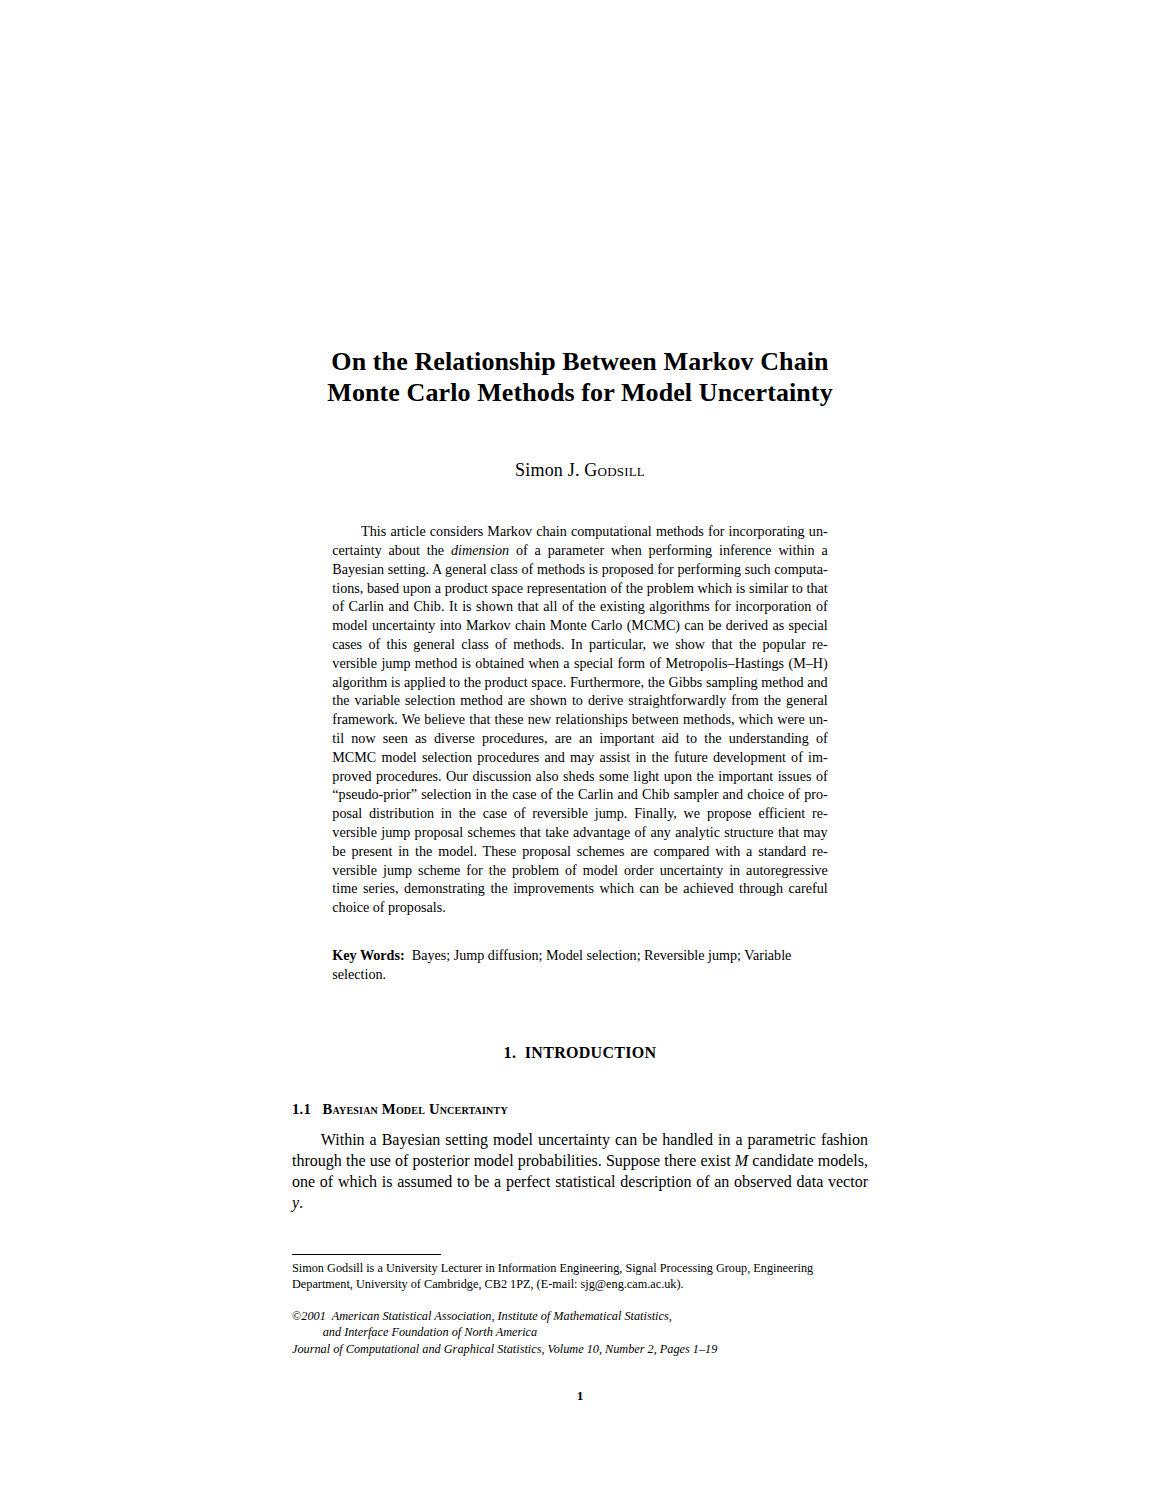On the Relationship Between Markov Chain
Monte Carlo Methods for Model Uncertainty
Simon J. Godsill
This article considers Markov chain computational methods for incorporating uncertainty about the dimension of a parameter when performing inference within a Bayesian setting. A general class of methods is proposed for performing such computations, based upon a product space representation of the problem which is similar to that of Carlin and Chib. It is shown that all of the existing algorithms for incorporation of model uncertainty into Markov chain Monte Carlo (MCMC) can be derived as special cases of this general class of methods. In particular, we show that the popular reversible jump method is obtained when a special form of Metropolis–Hastings (M–H) algorithm is applied to the product space. Furthermore, the Gibbs sampling method and the variable selection method are shown to derive straightforwardly from the general framework. We believe that these new relationships between methods, which were until now seen as diverse procedures, are an important aid to the understanding of MCMC model selection procedures and may assist in the future development of improved procedures. Our discussion also sheds some light upon the important issues of “pseudo-prior” selection in the case of the Carlin and Chib sampler and choice of proposal distribution in the case of reversible jump. Finally, we propose efficient reversible jump proposal schemes that take advantage of any analytic structure that may be present in the model. These proposal schemes are compared with a standard reversible jump scheme for the problem of model order uncertainty in autoregressive time series, demonstrating the improvements which can be achieved through careful choice of proposals.
Key Words: Bayes; Jump diffusion; Model selection; Reversible jump; Variable selection.
1. INTRODUCTION
1.1 Bayesian Model Uncertainty
Within a Bayesian setting model uncertainty can be handled in a parametric fashion through the use of posterior model probabilities. Suppose there exist M candidate models, one of which is assumed to be a perfect statistical description of an observed data vector y.
Simon Godsill is a University Lecturer in Information Engineering, Signal Processing Group, Engineering Department, University of Cambridge, CB2 1PZ, (E-mail: sjg@eng.cam.ac.uk).
©2001 American Statistical Association, Institute of Mathematical Statistics,and Interface Foundation of North America
Journal of Computational and Graphical Statistics, Volume 10, Number 2, Pages 1–19
1